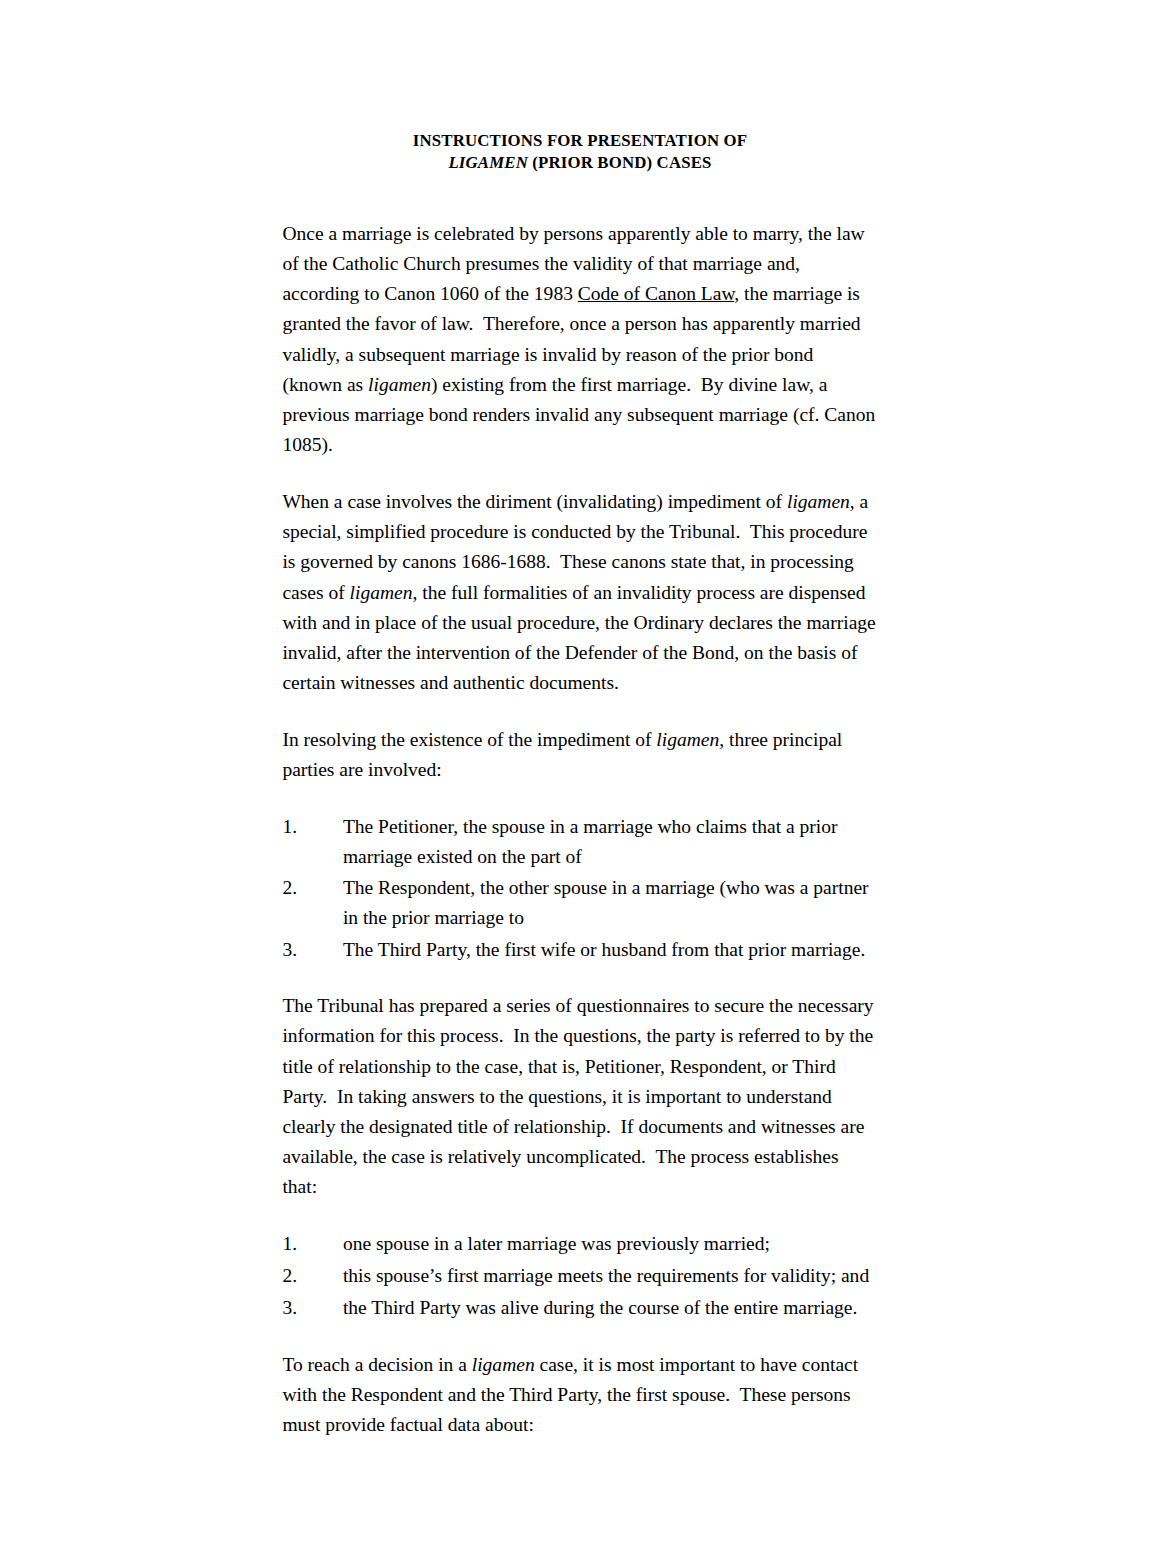INSTRUCTIONS FOR PRESENTATION OF LIGAMEN (PRIOR BOND) CASES
Once a marriage is celebrated by persons apparently able to marry, the law of the Catholic Church presumes the validity of that marriage and, according to Canon 1060 of the 1983 Code of Canon Law, the marriage is granted the favor of law. Therefore, once a person has apparently married validly, a subsequent marriage is invalid by reason of the prior bond (known as ligamen) existing from the first marriage. By divine law, a previous marriage bond renders invalid any subsequent marriage (cf. Canon 1085).
When a case involves the diriment (invalidating) impediment of ligamen, a special, simplified procedure is conducted by the Tribunal. This procedure is governed by canons 1686-1688. These canons state that, in processing cases of ligamen, the full formalities of an invalidity process are dispensed with and in place of the usual procedure, the Ordinary declares the marriage invalid, after the intervention of the Defender of the Bond, on the basis of certain witnesses and authentic documents.
In resolving the existence of the impediment of ligamen, three principal parties are involved:
1. The Petitioner, the spouse in a marriage who claims that a prior marriage existed on the part of
2. The Respondent, the other spouse in a marriage (who was a partner in the prior marriage to
3. The Third Party, the first wife or husband from that prior marriage.
The Tribunal has prepared a series of questionnaires to secure the necessary information for this process. In the questions, the party is referred to by the title of relationship to the case, that is, Petitioner, Respondent, or Third Party. In taking answers to the questions, it is important to understand clearly the designated title of relationship. If documents and witnesses are available, the case is relatively uncomplicated. The process establishes that:
1. one spouse in a later marriage was previously married;
2. this spouse’s first marriage meets the requirements for validity; and
3. the Third Party was alive during the course of the entire marriage.
To reach a decision in a ligamen case, it is most important to have contact with the Respondent and the Third Party, the first spouse. These persons must provide factual data about: